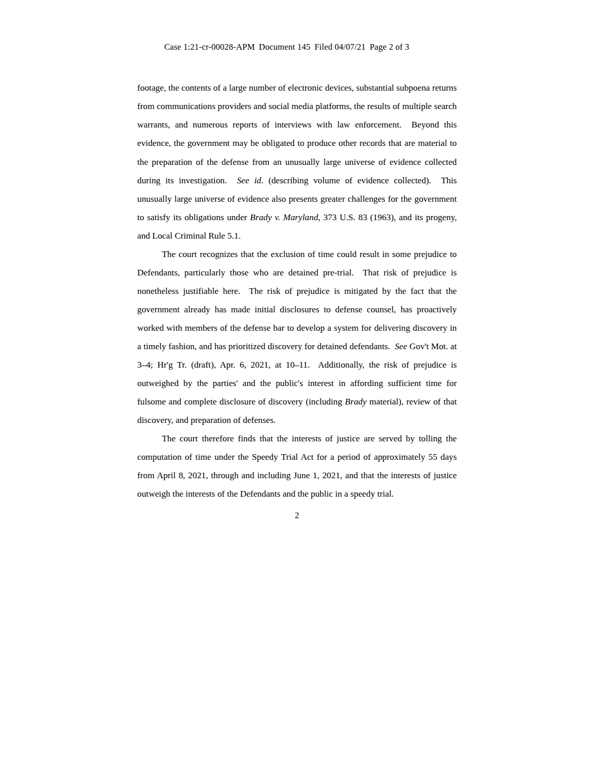Case 1:21-cr-00028-APM Document 145 Filed 04/07/21 Page 2 of 3
footage, the contents of a large number of electronic devices, substantial subpoena returns from communications providers and social media platforms, the results of multiple search warrants, and numerous reports of interviews with law enforcement. Beyond this evidence, the government may be obligated to produce other records that are material to the preparation of the defense from an unusually large universe of evidence collected during its investigation. See id. (describing volume of evidence collected). This unusually large universe of evidence also presents greater challenges for the government to satisfy its obligations under Brady v. Maryland, 373 U.S. 83 (1963), and its progeny, and Local Criminal Rule 5.1.
The court recognizes that the exclusion of time could result in some prejudice to Defendants, particularly those who are detained pre-trial. That risk of prejudice is nonetheless justifiable here. The risk of prejudice is mitigated by the fact that the government already has made initial disclosures to defense counsel, has proactively worked with members of the defense bar to develop a system for delivering discovery in a timely fashion, and has prioritized discovery for detained defendants. See Gov't Mot. at 3–4; Hr'g Tr. (draft), Apr. 6, 2021, at 10–11. Additionally, the risk of prejudice is outweighed by the parties' and the public's interest in affording sufficient time for fulsome and complete disclosure of discovery (including Brady material), review of that discovery, and preparation of defenses.
The court therefore finds that the interests of justice are served by tolling the computation of time under the Speedy Trial Act for a period of approximately 55 days from April 8, 2021, through and including June 1, 2021, and that the interests of justice outweigh the interests of the Defendants and the public in a speedy trial.
2